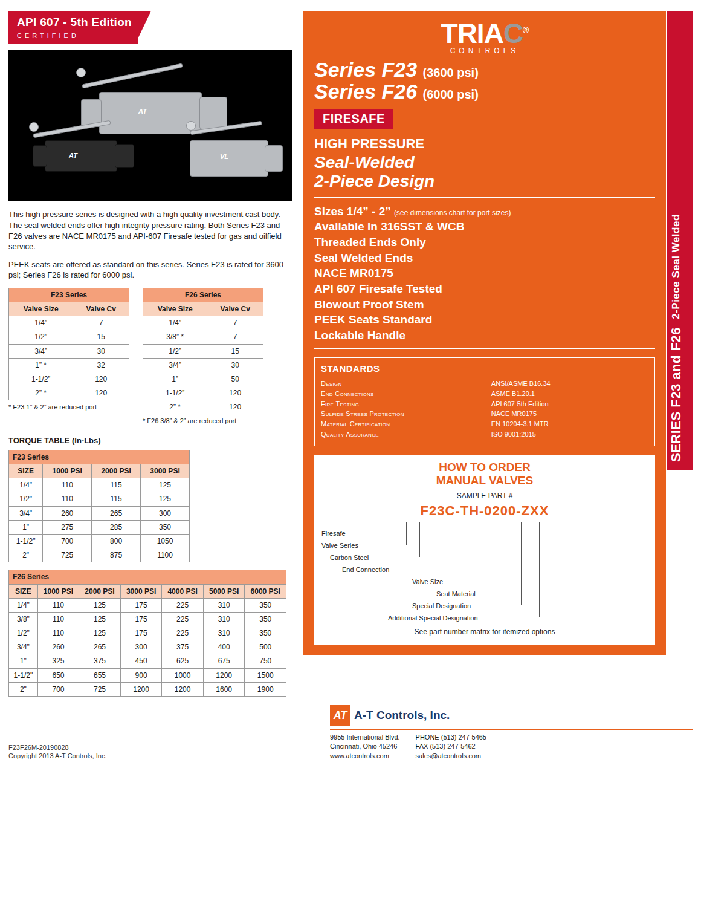SERIES F23 and F26 2-Piece Seal Welded
API 607 - 5th Edition
CERTIFIED
AT
AT
VL
This high pressure series is designed with a high quality investment cast body. The seal welded ends offer high integrity pressure rating. Both Series F23 and F26 valves are NACE MR0175 and API-607 Firesafe tested for gas and oilfield service.
PEEK seats are offered as standard on this series. Series F23 is rated for 3600 psi; Series F26 is rated for 6000 psi.
| F23 Series |
| --- |
| Valve Size | Valve Cv |
| 1/4” | 7 |
| 1/2” | 15 |
| 3/4” | 30 |
| 1” * | 32 |
| 1-1/2” | 120 |
| 2” * | 120 |
* F23 1” & 2” are reduced port
| F26 Series |
| --- |
| Valve Size | Valve Cv |
| 1/4” | 7 |
| 3/8” * | 7 |
| 1/2” | 15 |
| 3/4” | 30 |
| 1” | 50 |
| 1-1/2” | 120 |
| 2” * | 120 |
* F26 3/8” & 2” are reduced port
TORQUE TABLE (In-Lbs)
| F23 Series |
| SIZE | 1000 PSI | 2000 PSI | 3000 PSI |
| 1/4" | 110 | 115 | 125 |
| 1/2" | 110 | 115 | 125 |
| 3/4" | 260 | 265 | 300 |
| 1" | 275 | 285 | 350 |
| 1-1/2" | 700 | 800 | 1050 |
| 2" | 725 | 875 | 1100 |
| F26 Series |
| SIZE | 1000 PSI | 2000 PSI | 3000 PSI | 4000 PSI | 5000 PSI | 6000 PSI |
| 1/4" | 110 | 125 | 175 | 225 | 310 | 350 |
| 3/8" | 110 | 125 | 175 | 225 | 310 | 350 |
| 1/2" | 110 | 125 | 175 | 225 | 310 | 350 |
| 3/4" | 260 | 265 | 300 | 375 | 400 | 500 |
| 1" | 325 | 375 | 450 | 625 | 675 | 750 |
| 1-1/2" | 650 | 655 | 900 | 1000 | 1200 | 1500 |
| 2" | 700 | 725 | 1200 | 1200 | 1600 | 1900 |
TRIAC®
CONTROLS
Series F23 (3600 psi)
Series F26 (6000 psi)
FIRESAFE
HIGH PRESSURE
Seal-Welded
2-Piece Design
Sizes 1/4” - 2” (see dimensions chart for port sizes)
Available in 316SST & WCB
Threaded Ends Only
Seal Welded Ends
NACE MR0175
API 607 Firesafe Tested
Blowout Proof Stem
PEEK Seats Standard
Lockable Handle
STANDARDS
| Design | ANSI/ASME B16.34 |
| End Connections | ASME B1.20.1 |
| Fire Testing | API 607-5th Edition |
| Sulfide Stress Protection | NACE MR0175 |
| Material Certification | EN 10204-3.1 MTR |
| Quality Assurance | ISO 9001:2015 |
HOW TO ORDER
MANUAL VALVES
SAMPLE PART #
F23C-TH-0200-ZXX
Firesafe
Valve Series
Carbon Steel
End Connection
Valve Size
Seat Material
Special Designation
Additional Special Designation
See part number matrix for itemized options
F23F26M-20190828
Copyright 2013 A-T Controls, Inc.
AT
A-T Controls, Inc.
9955 International Blvd.
Cincinnati, Ohio 45246
www.atcontrols.com
PHONE (513) 247-5465
FAX (513) 247-5462
sales@atcontrols.com